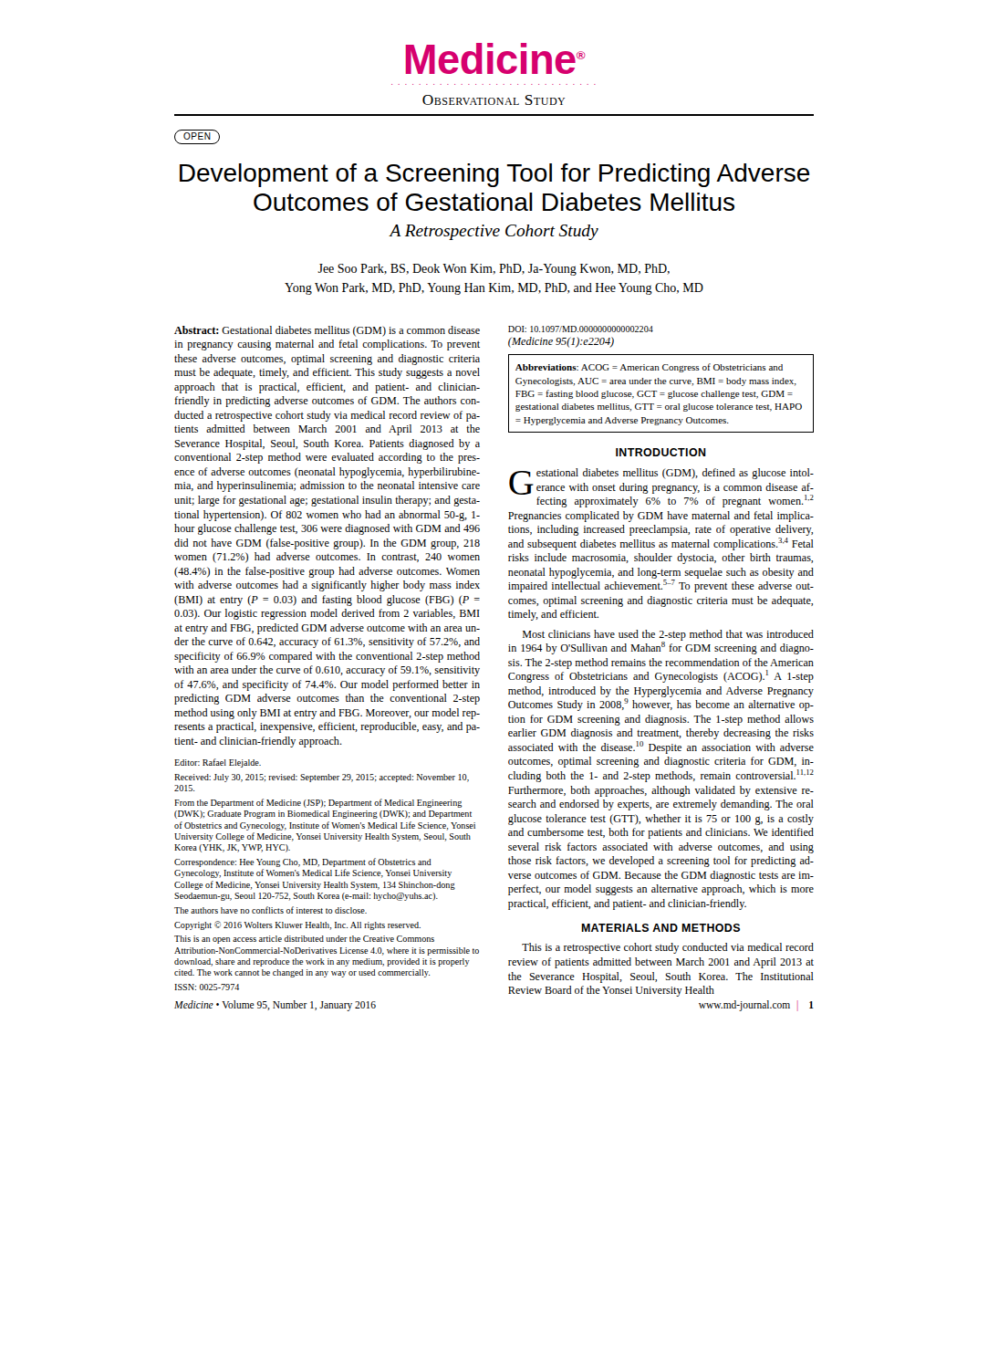Medicine®
. . . . . . . . . . . . . . . . . . . . . . . . . . . . . .
Observational Study
OPEN
Development of a Screening Tool for Predicting Adverse
Outcomes of Gestational Diabetes Mellitus
A Retrospective Cohort Study
Jee Soo Park, BS, Deok Won Kim, PhD, Ja-Young Kwon, MD, PhD,
Yong Won Park, MD, PhD, Young Han Kim, MD, PhD, and Hee Young Cho, MD
Abstract: Gestational diabetes mellitus (GDM) is a common disease in pregnancy causing maternal and fetal complications. To prevent these adverse outcomes, optimal screening and diagnostic criteria must be adequate, timely, and efficient. This study suggests a novel approach that is practical, efficient, and patient- and clinician-friendly in predicting adverse outcomes of GDM. The authors conducted a retrospective cohort study via medical record review of patients admitted between March 2001 and April 2013 at the Severance Hospital, Seoul, South Korea. Patients diagnosed by a conventional 2-step method were evaluated according to the presence of adverse outcomes (neonatal hypoglycemia, hyperbilirubinemia, and hyperinsulinemia; admission to the neonatal intensive care unit; large for gestational age; gestational insulin therapy; and gestational hypertension). Of 802 women who had an abnormal 50-g, 1-hour glucose challenge test, 306 were diagnosed with GDM and 496 did not have GDM (false-positive group). In the GDM group, 218 women (71.2%) had adverse outcomes. In contrast, 240 women (48.4%) in the false-positive group had adverse outcomes. Women with adverse outcomes had a significantly higher body mass index (BMI) at entry (P = 0.03) and fasting blood glucose (FBG) (P = 0.03). Our logistic regression model derived from 2 variables, BMI at entry and FBG, predicted GDM adverse outcome with an area under the curve of 0.642, accuracy of 61.3%, sensitivity of 57.2%, and specificity of 66.9% compared with the conventional 2-step method with an area under the curve of 0.610, accuracy of 59.1%, sensitivity of 47.6%, and specificity of 74.4%. Our model performed better in predicting GDM adverse outcomes than the conventional 2-step method using only BMI at entry and FBG. Moreover, our model represents a practical, inexpensive, efficient, reproducible, easy, and patient- and clinician-friendly approach.
Editor: Rafael Elejalde.
Received: July 30, 2015; revised: September 29, 2015; accepted: November 10, 2015.
From the Department of Medicine (JSP); Department of Medical Engineering (DWK); Graduate Program in Biomedical Engineering (DWK); and Department of Obstetrics and Gynecology, Institute of Women's Medical Life Science, Yonsei University College of Medicine, Yonsei University Health System, Seoul, South Korea (YHK, JK, YWP, HYC).
Correspondence: Hee Young Cho, MD, Department of Obstetrics and Gynecology, Institute of Women's Medical Life Science, Yonsei University College of Medicine, Yonsei University Health System, 134 Shinchon-dong Seodaemun-gu, Seoul 120-752, South Korea (e-mail: hycho@yuhs.ac).
The authors have no conflicts of interest to disclose.
Copyright © 2016 Wolters Kluwer Health, Inc. All rights reserved.
This is an open access article distributed under the Creative Commons Attribution-NonCommercial-NoDerivatives License 4.0, where it is permissible to download, share and reproduce the work in any medium, provided it is properly cited. The work cannot be changed in any way or used commercially.
ISSN: 0025-7974
DOI: 10.1097/MD.0000000000002204
(Medicine 95(1):e2204)
Abbreviations: ACOG = American Congress of Obstetricians and Gynecologists, AUC = area under the curve, BMI = body mass index, FBG = fasting blood glucose, GCT = glucose challenge test, GDM = gestational diabetes mellitus, GTT = oral glucose tolerance test, HAPO = Hyperglycemia and Adverse Pregnancy Outcomes.
INTRODUCTION
Gestational diabetes mellitus (GDM), defined as glucose intolerance with onset during pregnancy, is a common disease affecting approximately 6% to 7% of pregnant women.1,2 Pregnancies complicated by GDM have maternal and fetal implications, including increased preeclampsia, rate of operative delivery, and subsequent diabetes mellitus as maternal complications.3,4 Fetal risks include macrosomia, shoulder dystocia, other birth traumas, neonatal hypoglycemia, and long-term sequelae such as obesity and impaired intellectual achievement.5–7 To prevent these adverse outcomes, optimal screening and diagnostic criteria must be adequate, timely, and efficient.
Most clinicians have used the 2-step method that was introduced in 1964 by O'Sullivan and Mahan8 for GDM screening and diagnosis. The 2-step method remains the recommendation of the American Congress of Obstetricians and Gynecologists (ACOG).1 A 1-step method, introduced by the Hyperglycemia and Adverse Pregnancy Outcomes Study in 2008,9 however, has become an alternative option for GDM screening and diagnosis. The 1-step method allows earlier GDM diagnosis and treatment, thereby decreasing the risks associated with the disease.10 Despite an association with adverse outcomes, optimal screening and diagnostic criteria for GDM, including both the 1- and 2-step methods, remain controversial.11,12 Furthermore, both approaches, although validated by extensive research and endorsed by experts, are extremely demanding. The oral glucose tolerance test (GTT), whether it is 75 or 100 g, is a costly and cumbersome test, both for patients and clinicians. We identified several risk factors associated with adverse outcomes, and using those risk factors, we developed a screening tool for predicting adverse outcomes of GDM. Because the GDM diagnostic tests are imperfect, our model suggests an alternative approach, which is more practical, efficient, and patient- and clinician-friendly.
MATERIALS AND METHODS
This is a retrospective cohort study conducted via medical record review of patients admitted between March 2001 and April 2013 at the Severance Hospital, Seoul, South Korea. The Institutional Review Board of the Yonsei University Health
Medicine • Volume 95, Number 1, January 2016
www.md-journal.com | 1